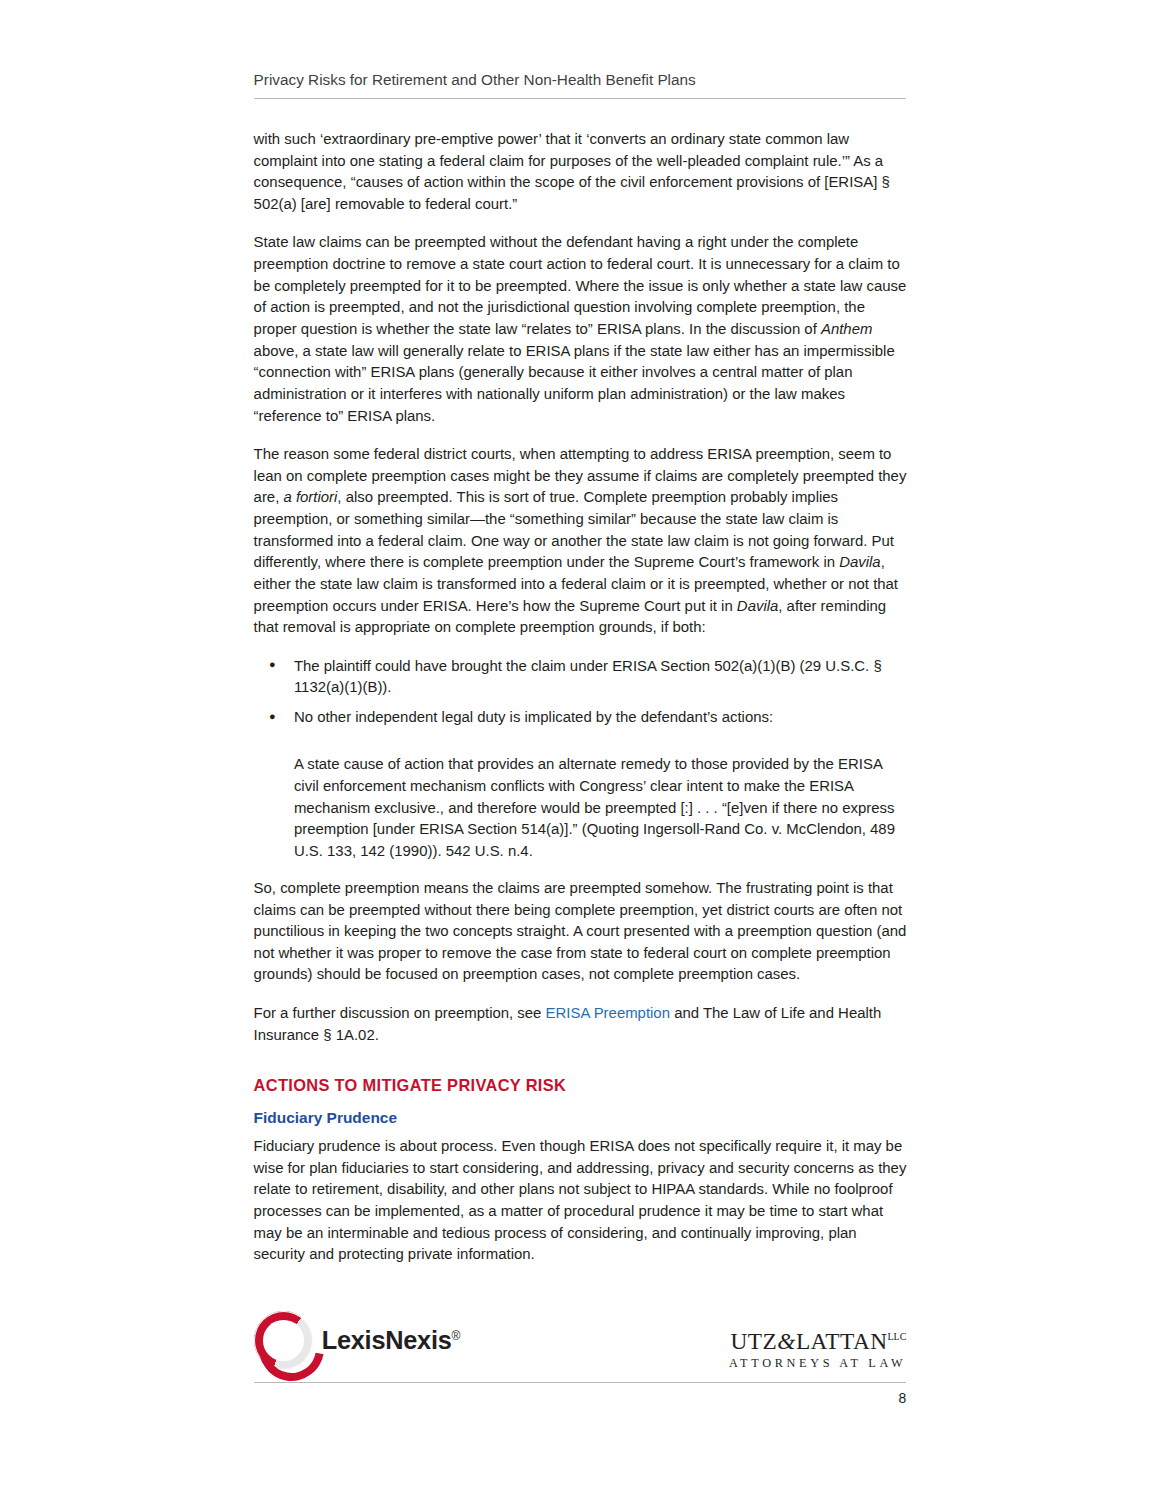Privacy Risks for Retirement and Other Non-Health Benefit Plans
with such ‘extraordinary pre-emptive power’ that it ‘converts an ordinary state common law complaint into one stating a federal claim for purposes of the well-pleaded complaint rule.’” As a consequence, “causes of action within the scope of the civil enforcement provisions of [ERISA] § 502(a) [are] removable to federal court.”
State law claims can be preempted without the defendant having a right under the complete preemption doctrine to remove a state court action to federal court. It is unnecessary for a claim to be completely preempted for it to be preempted. Where the issue is only whether a state law cause of action is preempted, and not the jurisdictional question involving complete preemption, the proper question is whether the state law “relates to” ERISA plans. In the discussion of Anthem above, a state law will generally relate to ERISA plans if the state law either has an impermissible “connection with” ERISA plans (generally because it either involves a central matter of plan administration or it interferes with nationally uniform plan administration) or the law makes “reference to” ERISA plans.
The reason some federal district courts, when attempting to address ERISA preemption, seem to lean on complete preemption cases might be they assume if claims are completely preempted they are, a fortiori, also preempted. This is sort of true. Complete preemption probably implies preemption, or something similar—the “something similar” because the state law claim is transformed into a federal claim. One way or another the state law claim is not going forward. Put differently, where there is complete preemption under the Supreme Court’s framework in Davila, either the state law claim is transformed into a federal claim or it is preempted, whether or not that preemption occurs under ERISA. Here’s how the Supreme Court put it in Davila, after reminding that removal is appropriate on complete preemption grounds, if both:
The plaintiff could have brought the claim under ERISA Section 502(a)(1)(B) (29 U.S.C. § 1132(a)(1)(B)).
No other independent legal duty is implicated by the defendant’s actions:
A state cause of action that provides an alternate remedy to those provided by the ERISA civil enforcement mechanism conflicts with Congress’ clear intent to make the ERISA mechanism exclusive., and therefore would be preempted [:] . . . “[e]ven if there no express preemption [under ERISA Section 514(a)].” (Quoting Ingersoll-Rand Co. v. McClendon, 489 U.S. 133, 142 (1990)). 542 U.S. n.4.
So, complete preemption means the claims are preempted somehow. The frustrating point is that claims can be preempted without there being complete preemption, yet district courts are often not punctilious in keeping the two concepts straight. A court presented with a preemption question (and not whether it was proper to remove the case from state to federal court on complete preemption grounds) should be focused on preemption cases, not complete preemption cases.
For a further discussion on preemption, see ERISA Preemption and The Law of Life and Health Insurance § 1A.02.
Actions to Mitigate Privacy Risk
Fiduciary Prudence
Fiduciary prudence is about process. Even though ERISA does not specifically require it, it may be wise for plan fiduciaries to start considering, and addressing, privacy and security concerns as they relate to retirement, disability, and other plans not subject to HIPAA standards. While no foolproof processes can be implemented, as a matter of procedural prudence it may be time to start what may be an interminable and tedious process of considering, and continually improving, plan security and protecting private information.
LexisNexis®
UTZ&LATTANLLC
ATTORNEYS AT LAW
8